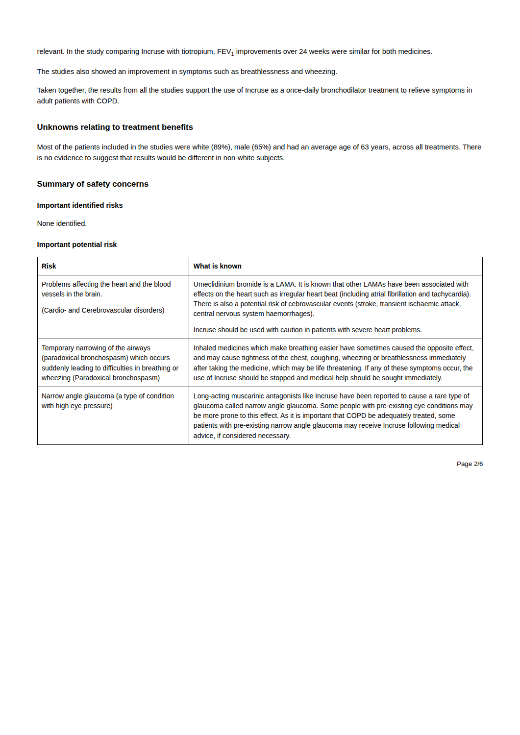relevant. In the study comparing Incruse with tiotropium, FEV1 improvements over 24 weeks were similar for both medicines.
The studies also showed an improvement in symptoms such as breathlessness and wheezing.
Taken together, the results from all the studies support the use of Incruse as a once-daily bronchodilator treatment to relieve symptoms in adult patients with COPD.
Unknowns relating to treatment benefits
Most of the patients included in the studies were white (89%), male (65%) and had an average age of 63 years, across all treatments. There is no evidence to suggest that results would be different in non-white subjects.
Summary of safety concerns
Important identified risks
None identified.
Important potential risk
| Risk | What is known |
| --- | --- |
| Problems affecting the heart and the blood vessels in the brain. (Cardio- and Cerebrovascular disorders) | Umeclidinium bromide is a LAMA. It is known that other LAMAs have been associated with effects on the heart such as irregular heart beat (including atrial fibrillation and tachycardia). There is also a potential risk of cebrovascular events (stroke, transient ischaemic attack, central nervous system haemorrhages). Incruse should be used with caution in patients with severe heart problems. |
| Temporary narrowing of the airways (paradoxical bronchospasm) which occurs suddenly leading to difficulties in breathing or wheezing (Paradoxical bronchospasm) | Inhaled medicines which make breathing easier have sometimes caused the opposite effect, and may cause tightness of the chest, coughing, wheezing or breathlessness immediately after taking the medicine, which may be life threatening. If any of these symptoms occur, the use of Incruse should be stopped and medical help should be sought immediately. |
| Narrow angle glaucoma (a type of condition with high eye pressure) | Long-acting muscarinic antagonists like Incruse have been reported to cause a rare type of glaucoma called narrow angle glaucoma. Some people with pre-existing eye conditions may be more prone to this effect. As it is important that COPD be adequately treated, some patients with pre-existing narrow angle glaucoma may receive Incruse following medical advice, if considered necessary. |
Page 2/6